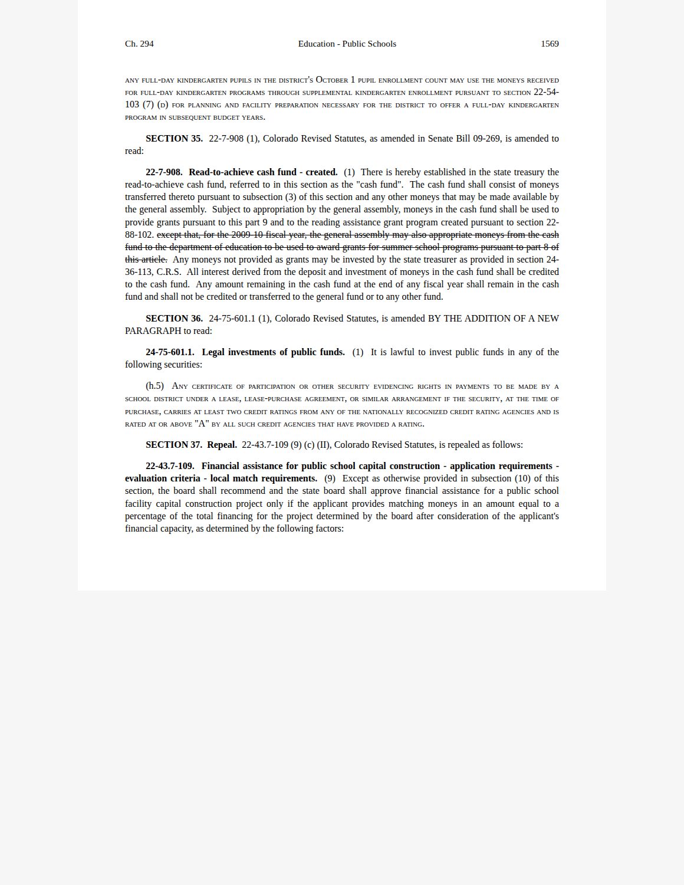Ch. 294 Education - Public Schools 1569
any full-day kindergarten pupils in the district's October 1 pupil enrollment count may use the moneys received for full-day kindergarten programs through supplemental kindergarten enrollment pursuant to section 22-54-103 (7) (d) for planning and facility preparation necessary for the district to offer a full-day kindergarten program in subsequent budget years.
SECTION 35. 22-7-908 (1), Colorado Revised Statutes, as amended in Senate Bill 09-269, is amended to read:
22-7-908. Read-to-achieve cash fund - created. (1) There is hereby established in the state treasury the read-to-achieve cash fund, referred to in this section as the "cash fund". The cash fund shall consist of moneys transferred thereto pursuant to subsection (3) of this section and any other moneys that may be made available by the general assembly. Subject to appropriation by the general assembly, moneys in the cash fund shall be used to provide grants pursuant to this part 9 and to the reading assistance grant program created pursuant to section 22-88-102. except that, for the 2009-10 fiscal year, the general assembly may also appropriate moneys from the cash fund to the department of education to be used to award grants for summer school programs pursuant to part 8 of this article. Any moneys not provided as grants may be invested by the state treasurer as provided in section 24-36-113, C.R.S. All interest derived from the deposit and investment of moneys in the cash fund shall be credited to the cash fund. Any amount remaining in the cash fund at the end of any fiscal year shall remain in the cash fund and shall not be credited or transferred to the general fund or to any other fund.
SECTION 36. 24-75-601.1 (1), Colorado Revised Statutes, is amended BY THE ADDITION OF A NEW PARAGRAPH to read:
24-75-601.1. Legal investments of public funds. (1) It is lawful to invest public funds in any of the following securities:
(h.5) Any certificate of participation or other security evidencing rights in payments to be made by a school district under a lease, lease-purchase agreement, or similar arrangement if the security, at the time of purchase, carries at least two credit ratings from any of the nationally recognized credit rating agencies and is rated at or above "A" by all such credit agencies that have provided a rating.
SECTION 37. Repeal. 22-43.7-109 (9) (c) (II), Colorado Revised Statutes, is repealed as follows:
22-43.7-109. Financial assistance for public school capital construction - application requirements - evaluation criteria - local match requirements. (9) Except as otherwise provided in subsection (10) of this section, the board shall recommend and the state board shall approve financial assistance for a public school facility capital construction project only if the applicant provides matching moneys in an amount equal to a percentage of the total financing for the project determined by the board after consideration of the applicant's financial capacity, as determined by the following factors: